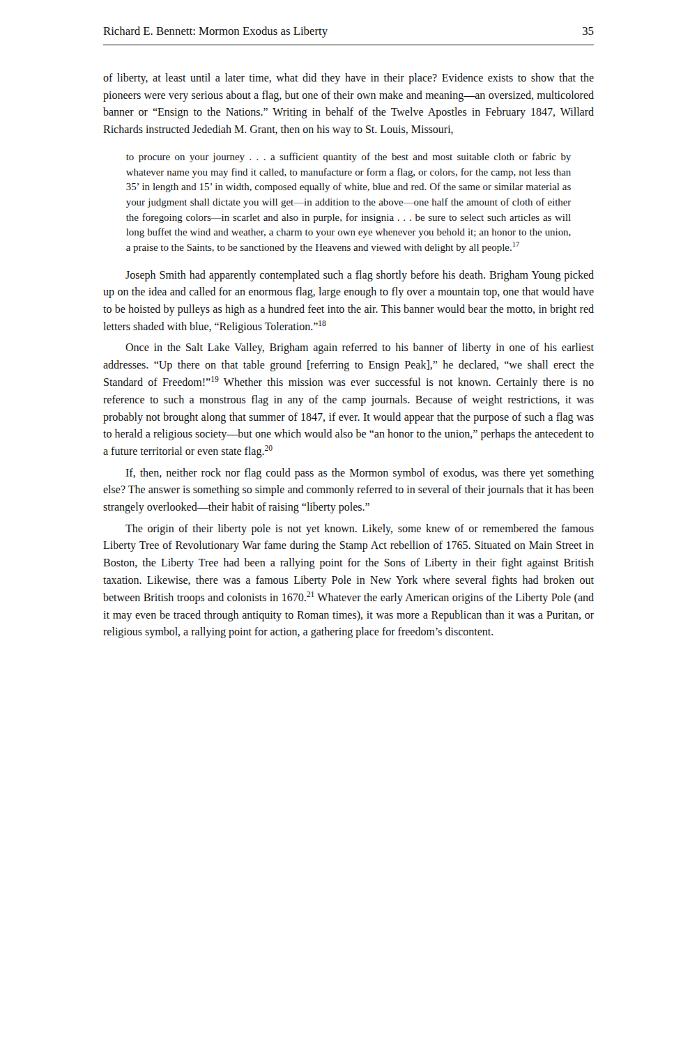Richard E. Bennett: Mormon Exodus as Liberty 35
of liberty, at least until a later time, what did they have in their place? Evidence exists to show that the pioneers were very serious about a flag, but one of their own make and meaning—an oversized, multicolored banner or “Ensign to the Nations.” Writing in behalf of the Twelve Apostles in February 1847, Willard Richards instructed Jedediah M. Grant, then on his way to St. Louis, Missouri,
to procure on your journey . . . a sufficient quantity of the best and most suitable cloth or fabric by whatever name you may find it called, to manufacture or form a flag, or colors, for the camp, not less than 35’ in length and 15’ in width, composed equally of white, blue and red. Of the same or similar material as your judgment shall dictate you will get—in addition to the above—one half the amount of cloth of either the foregoing colors—in scarlet and also in purple, for insignia . . . be sure to select such articles as will long buffet the wind and weather, a charm to your own eye whenever you behold it; an honor to the union, a praise to the Saints, to be sanctioned by the Heavens and viewed with delight by all people.17
Joseph Smith had apparently contemplated such a flag shortly before his death. Brigham Young picked up on the idea and called for an enormous flag, large enough to fly over a mountain top, one that would have to be hoisted by pulleys as high as a hundred feet into the air. This banner would bear the motto, in bright red letters shaded with blue, “Religious Toleration.”18
Once in the Salt Lake Valley, Brigham again referred to his banner of liberty in one of his earliest addresses. “Up there on that table ground [referring to Ensign Peak],” he declared, “we shall erect the Standard of Freedom!”19 Whether this mission was ever successful is not known. Certainly there is no reference to such a monstrous flag in any of the camp journals. Because of weight restrictions, it was probably not brought along that summer of 1847, if ever. It would appear that the purpose of such a flag was to herald a religious society—but one which would also be “an honor to the union,” perhaps the antecedent to a future territorial or even state flag.20
If, then, neither rock nor flag could pass as the Mormon symbol of exodus, was there yet something else? The answer is something so simple and commonly referred to in several of their journals that it has been strangely overlooked—their habit of raising “liberty poles.”
The origin of their liberty pole is not yet known. Likely, some knew of or remembered the famous Liberty Tree of Revolutionary War fame during the Stamp Act rebellion of 1765. Situated on Main Street in Boston, the Liberty Tree had been a rallying point for the Sons of Liberty in their fight against British taxation. Likewise, there was a famous Liberty Pole in New York where several fights had broken out between British troops and colonists in 1670.21 Whatever the early American origins of the Liberty Pole (and it may even be traced through antiquity to Roman times), it was more a Republican than it was a Puritan, or religious symbol, a rallying point for action, a gathering place for freedom’s discontent.